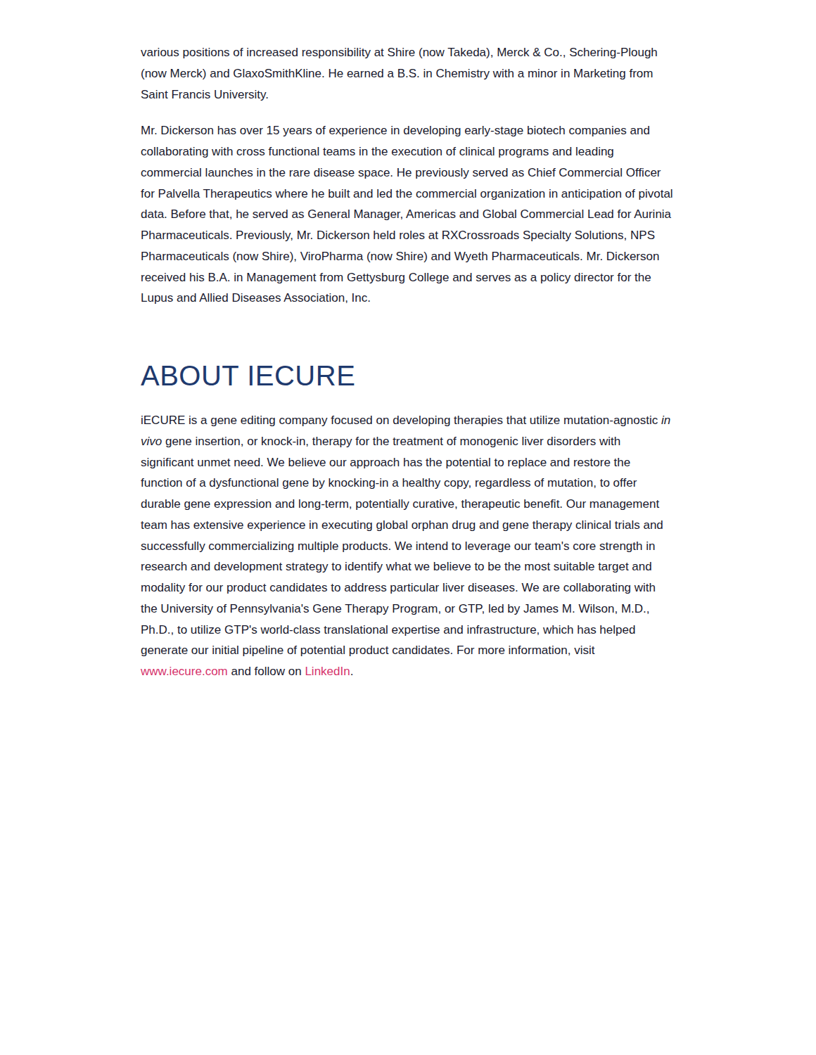various positions of increased responsibility at Shire (now Takeda), Merck & Co., Schering-Plough (now Merck) and GlaxoSmithKline. He earned a B.S. in Chemistry with a minor in Marketing from Saint Francis University.
Mr. Dickerson has over 15 years of experience in developing early-stage biotech companies and collaborating with cross functional teams in the execution of clinical programs and leading commercial launches in the rare disease space. He previously served as Chief Commercial Officer for Palvella Therapeutics where he built and led the commercial organization in anticipation of pivotal data. Before that, he served as General Manager, Americas and Global Commercial Lead for Aurinia Pharmaceuticals. Previously, Mr. Dickerson held roles at RXCrossroads Specialty Solutions, NPS Pharmaceuticals (now Shire), ViroPharma (now Shire) and Wyeth Pharmaceuticals. Mr. Dickerson received his B.A. in Management from Gettysburg College and serves as a policy director for the Lupus and Allied Diseases Association, Inc.
About iECURE
iECURE is a gene editing company focused on developing therapies that utilize mutation-agnostic in vivo gene insertion, or knock-in, therapy for the treatment of monogenic liver disorders with significant unmet need. We believe our approach has the potential to replace and restore the function of a dysfunctional gene by knocking-in a healthy copy, regardless of mutation, to offer durable gene expression and long-term, potentially curative, therapeutic benefit. Our management team has extensive experience in executing global orphan drug and gene therapy clinical trials and successfully commercializing multiple products. We intend to leverage our team's core strength in research and development strategy to identify what we believe to be the most suitable target and modality for our product candidates to address particular liver diseases. We are collaborating with the University of Pennsylvania's Gene Therapy Program, or GTP, led by James M. Wilson, M.D., Ph.D., to utilize GTP's world-class translational expertise and infrastructure, which has helped generate our initial pipeline of potential product candidates. For more information, visit www.iecure.com and follow on LinkedIn.